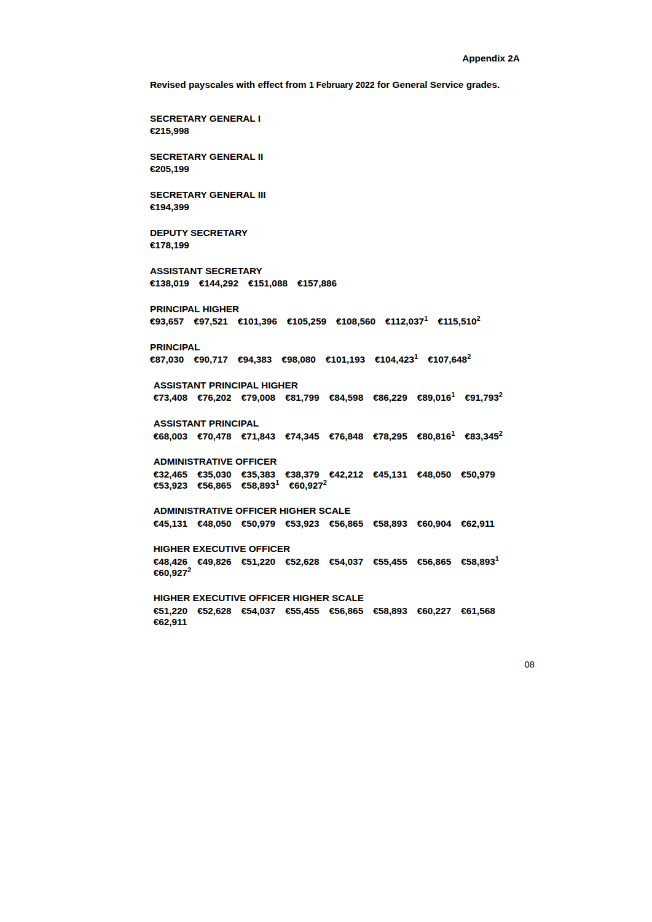Appendix 2A
Revised payscales with effect from 1 February 2022 for General Service grades.
SECRETARY GENERAL I
€215,998
SECRETARY GENERAL II
€205,199
SECRETARY GENERAL III
€194,399
DEPUTY SECRETARY
€178,199
ASSISTANT SECRETARY
€138,019€144,292€151,088€157,886
PRINCIPAL HIGHER
€93,657€97,521€101,396€105,259€108,560€112,0371€115,5102
PRINCIPAL
€87,030€90,717€94,383€98,080€101,193€104,4231€107,6482
ASSISTANT PRINCIPAL HIGHER
€73,408€76,202€79,008€81,799€84,598€86,229€89,0161€91,7932
ASSISTANT PRINCIPAL
€68,003€70,478€71,843€74,345€76,848€78,295€80,8161€83,3452
ADMINISTRATIVE OFFICER
€32,465€35,030€35,383€38,379€42,212€45,131€48,050€50,979
€53,923€56,865€58,8931€60,9272
ADMINISTRATIVE OFFICER HIGHER SCALE
€45,131€48,050€50,979€53,923€56,865€58,893€60,904€62,911
HIGHER EXECUTIVE OFFICER
€48,426€49,826€51,220€52,628€54,037€55,455€56,865€58,8931€60,9272
HIGHER EXECUTIVE OFFICER HIGHER SCALE
€51,220€52,628€54,037€55,455€56,865€58,893€60,227€61,568€62,911
08